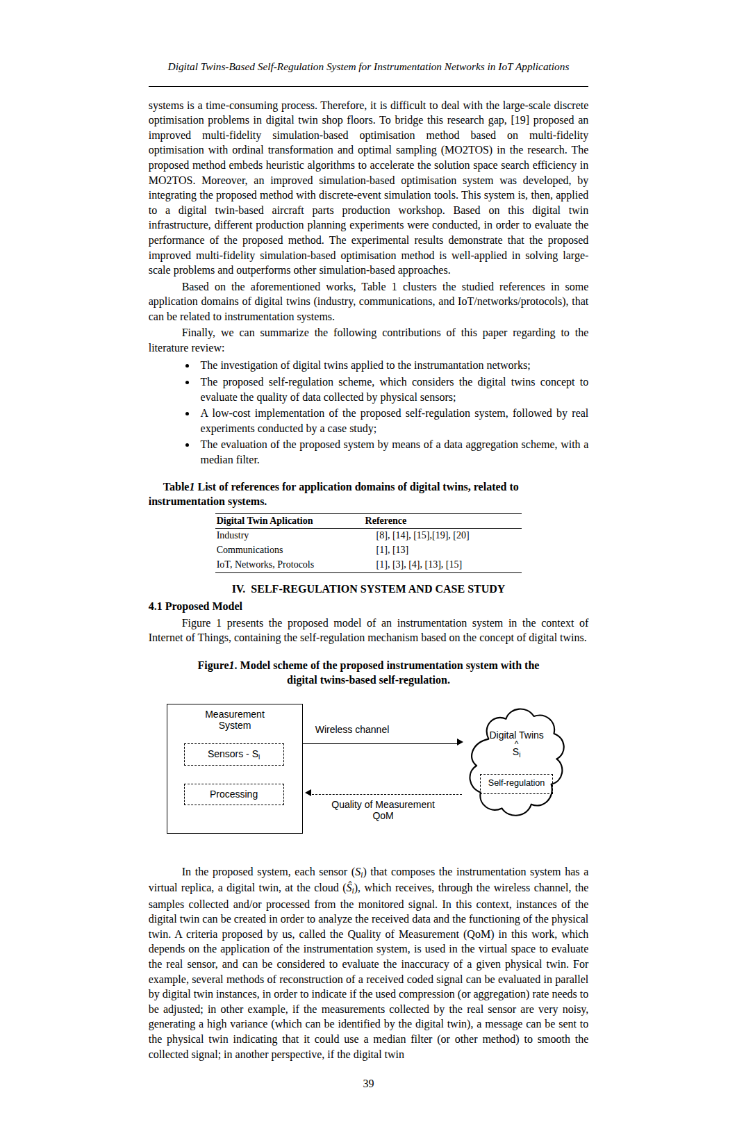Digital Twins-Based Self-Regulation System for Instrumentation Networks in IoT Applications
systems is a time-consuming process. Therefore, it is difficult to deal with the large-scale discrete optimisation problems in digital twin shop floors. To bridge this research gap, [19] proposed an improved multi-fidelity simulation-based optimisation method based on multi-fidelity optimisation with ordinal transformation and optimal sampling (MO2TOS) in the research. The proposed method embeds heuristic algorithms to accelerate the solution space search efficiency in MO2TOS. Moreover, an improved simulation-based optimisation system was developed, by integrating the proposed method with discrete-event simulation tools. This system is, then, applied to a digital twin-based aircraft parts production workshop. Based on this digital twin infrastructure, different production planning experiments were conducted, in order to evaluate the performance of the proposed method. The experimental results demonstrate that the proposed improved multi-fidelity simulation-based optimisation method is well-applied in solving large-scale problems and outperforms other simulation-based approaches.
Based on the aforementioned works, Table 1 clusters the studied references in some application domains of digital twins (industry, communications, and IoT/networks/protocols), that can be related to instrumentation systems.
Finally, we can summarize the following contributions of this paper regarding to the literature review:
The investigation of digital twins applied to the instrumantation networks;
The proposed self-regulation scheme, which considers the digital twins concept to evaluate the quality of data collected by physical sensors;
A low-cost implementation of the proposed self-regulation system, followed by real experiments conducted by a case study;
The evaluation of the proposed system by means of a data aggregation scheme, with a median filter.
Table1 List of references for application domains of digital twins, related to instrumentation systems.
| Digital Twin Aplication | Reference |
| --- | --- |
| Industry | [8], [14], [15],[19], [20] |
| Communications | [1], [13] |
| IoT, Networks, Protocols | [1], [3], [4], [13], [15] |
IV. SELF-REGULATION SYSTEM AND CASE STUDY
4.1 Proposed Model
Figure 1 presents the proposed model of an instrumentation system in the context of Internet of Things, containing the self-regulation mechanism based on the concept of digital twins.
Figure1. Model scheme of the proposed instrumentation system with the digital twins-based self-regulation.
Measurement
System
Sensors - Si
Processing
Wireless channel
Quality of Measurement
QoM
Digital Twins^Si
Self-regulation
In the proposed system, each sensor (Si) that composes the instrumentation system has a virtual replica, a digital twin, at the cloud (Ŝi), which receives, through the wireless channel, the samples collected and/or processed from the monitored signal. In this context, instances of the digital twin can be created in order to analyze the received data and the functioning of the physical twin. A criteria proposed by us, called the Quality of Measurement (QoM) in this work, which depends on the application of the instrumentation system, is used in the virtual space to evaluate the real sensor, and can be considered to evaluate the inaccuracy of a given physical twin. For example, several methods of reconstruction of a received coded signal can be evaluated in parallel by digital twin instances, in order to indicate if the used compression (or aggregation) rate needs to be adjusted; in other example, if the measurements collected by the real sensor are very noisy, generating a high variance (which can be identified by the digital twin), a message can be sent to the physical twin indicating that it could use a median filter (or other method) to smooth the collected signal; in another perspective, if the digital twin
39